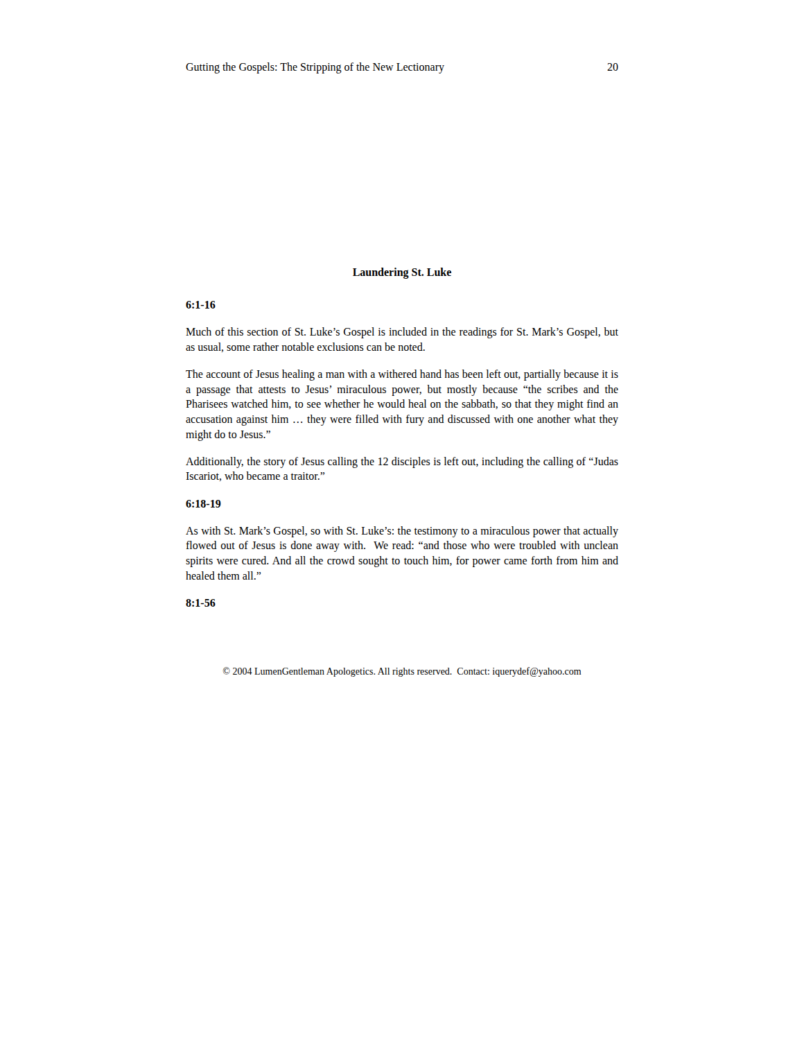Gutting the Gospels: The Stripping of the New Lectionary 20
Laundering St. Luke
6:1-16
Much of this section of St. Luke’s Gospel is included in the readings for St. Mark’s Gospel, but as usual, some rather notable exclusions can be noted.
The account of Jesus healing a man with a withered hand has been left out, partially because it is a passage that attests to Jesus’ miraculous power, but mostly because “the scribes and the Pharisees watched him, to see whether he would heal on the sabbath, so that they might find an accusation against him … they were filled with fury and discussed with one another what they might do to Jesus.”
Additionally, the story of Jesus calling the 12 disciples is left out, including the calling of “Judas Iscariot, who became a traitor.”
6:18-19
As with St. Mark’s Gospel, so with St. Luke’s: the testimony to a miraculous power that actually flowed out of Jesus is done away with. We read: “and those who were troubled with unclean spirits were cured. And all the crowd sought to touch him, for power came forth from him and healed them all.”
8:1-56
© 2004 LumenGentleman Apologetics. All rights reserved. Contact: iquerydef@yahoo.com